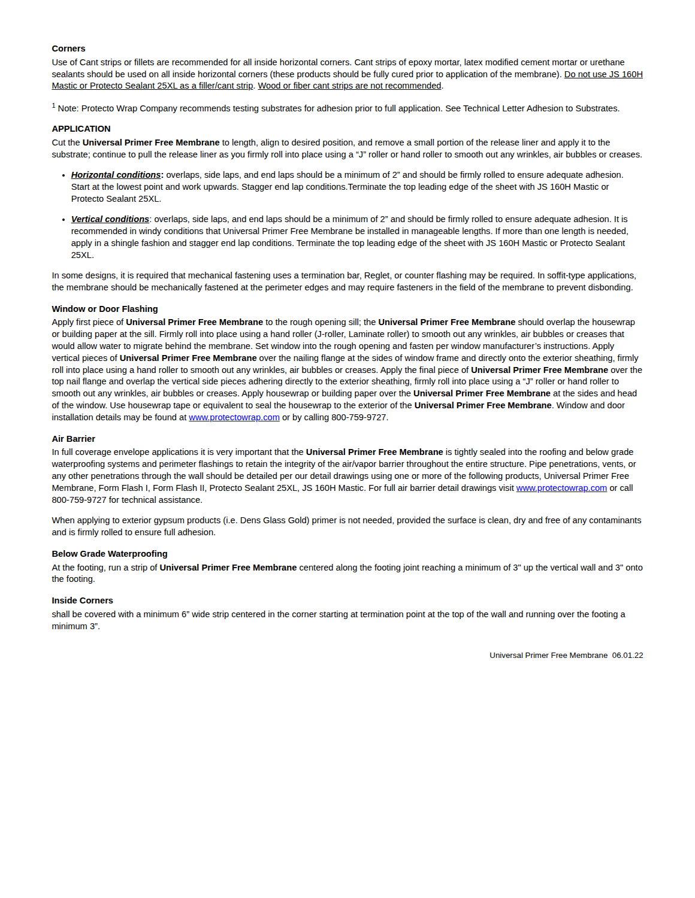Corners
Use of Cant strips or fillets are recommended for all inside horizontal corners. Cant strips of epoxy mortar, latex modified cement mortar or urethane sealants should be used on all inside horizontal corners (these products should be fully cured prior to application of the membrane). Do not use JS 160H Mastic or Protecto Sealant 25XL as a filler/cant strip. Wood or fiber cant strips are not recommended.
1 Note: Protecto Wrap Company recommends testing substrates for adhesion prior to full application. See Technical Letter Adhesion to Substrates.
APPLICATION
Cut the Universal Primer Free Membrane to length, align to desired position, and remove a small portion of the release liner and apply it to the substrate; continue to pull the release liner as you firmly roll into place using a “J” roller or hand roller to smooth out any wrinkles, air bubbles or creases.
Horizontal conditions: overlaps, side laps, and end laps should be a minimum of 2” and should be firmly rolled to ensure adequate adhesion. Start at the lowest point and work upwards. Stagger end lap conditions.Terminate the top leading edge of the sheet with JS 160H Mastic or Protecto Sealant 25XL.
Vertical conditions: overlaps, side laps, and end laps should be a minimum of 2” and should be firmly rolled to ensure adequate adhesion. It is recommended in windy conditions that Universal Primer Free Membrane be installed in manageable lengths. If more than one length is needed, apply in a shingle fashion and stagger end lap conditions. Terminate the top leading edge of the sheet with JS 160H Mastic or Protecto Sealant 25XL.
In some designs, it is required that mechanical fastening uses a termination bar, Reglet, or counter flashing may be required. In soffit-type applications, the membrane should be mechanically fastened at the perimeter edges and may require fasteners in the field of the membrane to prevent disbonding.
Window or Door Flashing
Apply first piece of Universal Primer Free Membrane to the rough opening sill; the Universal Primer Free Membrane should overlap the housewrap or building paper at the sill. Firmly roll into place using a hand roller (J-roller, Laminate roller) to smooth out any wrinkles, air bubbles or creases that would allow water to migrate behind the membrane. Set window into the rough opening and fasten per window manufacturer’s instructions. Apply vertical pieces of Universal Primer Free Membrane over the nailing flange at the sides of window frame and directly onto the exterior sheathing, firmly roll into place using a hand roller to smooth out any wrinkles, air bubbles or creases. Apply the final piece of Universal Primer Free Membrane over the top nail flange and overlap the vertical side pieces adhering directly to the exterior sheathing, firmly roll into place using a “J” roller or hand roller to smooth out any wrinkles, air bubbles or creases. Apply housewrap or building paper over the Universal Primer Free Membrane at the sides and head of the window. Use housewrap tape or equivalent to seal the housewrap to the exterior of the Universal Primer Free Membrane. Window and door installation details may be found at www.protectowrap.com or by calling 800-759-9727.
Air Barrier
In full coverage envelope applications it is very important that the Universal Primer Free Membrane is tightly sealed into the roofing and below grade waterproofing systems and perimeter flashings to retain the integrity of the air/vapor barrier throughout the entire structure. Pipe penetrations, vents, or any other penetrations through the wall should be detailed per our detail drawings using one or more of the following products, Universal Primer Free Membrane, Form Flash I, Form Flash II, Protecto Sealant 25XL, JS 160H Mastic. For full air barrier detail drawings visit www.protectowrap.com or call 800-759-9727 for technical assistance.
When applying to exterior gypsum products (i.e. Dens Glass Gold) primer is not needed, provided the surface is clean, dry and free of any contaminants and is firmly rolled to ensure full adhesion.
Below Grade Waterproofing
At the footing, run a strip of Universal Primer Free Membrane centered along the footing joint reaching a minimum of 3" up the vertical wall and 3" onto the footing.
Inside Corners
shall be covered with a minimum 6” wide strip centered in the corner starting at termination point at the top of the wall and running over the footing a minimum 3”.
Universal Primer Free Membrane 06.01.22